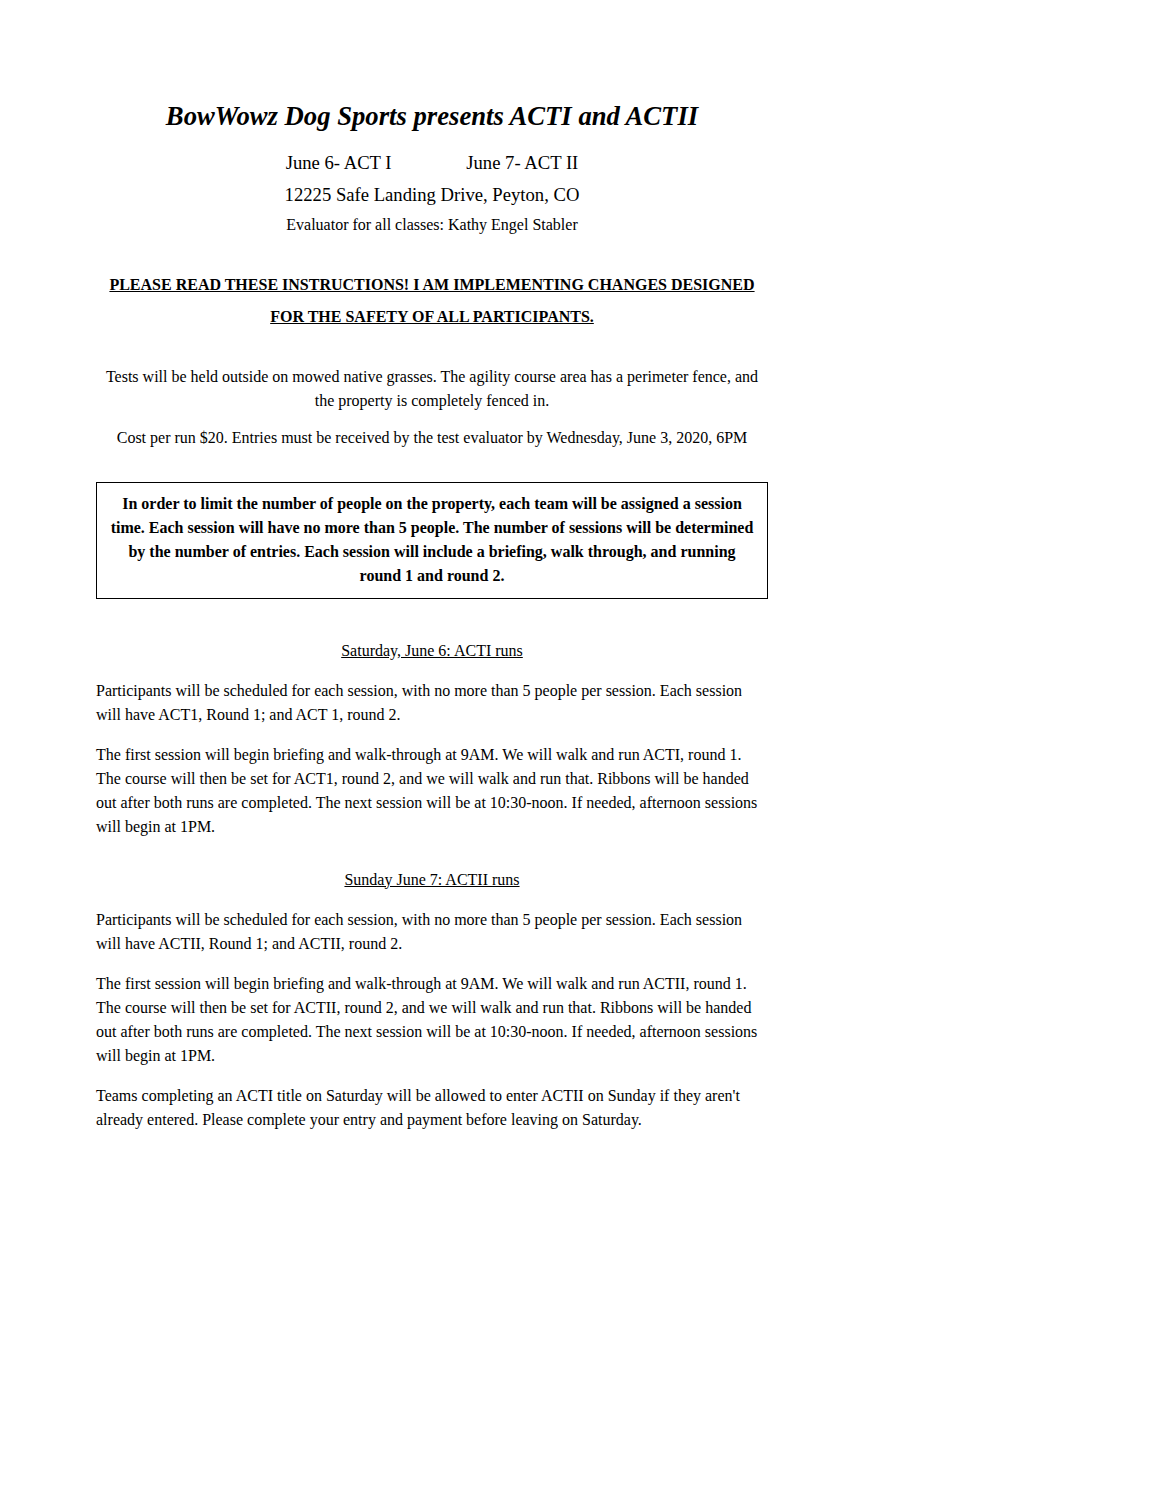BowWowz Dog Sports presents ACTI and ACTII
June 6- ACT I June 7- ACT II
12225 Safe Landing Drive, Peyton, CO
Evaluator for all classes: Kathy Engel Stabler
PLEASE READ THESE INSTRUCTIONS! I AM IMPLEMENTING CHANGES DESIGNED FOR THE SAFETY OF ALL PARTICIPANTS.
Tests will be held outside on mowed native grasses. The agility course area has a perimeter fence, and the property is completely fenced in.
Cost per run $20. Entries must be received by the test evaluator by Wednesday, June 3, 2020, 6PM
In order to limit the number of people on the property, each team will be assigned a session time. Each session will have no more than 5 people. The number of sessions will be determined by the number of entries. Each session will include a briefing, walk through, and running round 1 and round 2.
Saturday, June 6: ACTI runs
Participants will be scheduled for each session, with no more than 5 people per session. Each session will have ACT1, Round 1; and ACT 1, round 2.
The first session will begin briefing and walk-through at 9AM. We will walk and run ACTI, round 1. The course will then be set for ACT1, round 2, and we will walk and run that. Ribbons will be handed out after both runs are completed. The next session will be at 10:30-noon. If needed, afternoon sessions will begin at 1PM.
Sunday June 7: ACTII runs
Participants will be scheduled for each session, with no more than 5 people per session. Each session will have ACTII, Round 1; and ACTII, round 2.
The first session will begin briefing and walk-through at 9AM. We will walk and run ACTII, round 1. The course will then be set for ACTII, round 2, and we will walk and run that. Ribbons will be handed out after both runs are completed. The next session will be at 10:30-noon. If needed, afternoon sessions will begin at 1PM.
Teams completing an ACTI title on Saturday will be allowed to enter ACTII on Sunday if they aren't already entered. Please complete your entry and payment before leaving on Saturday.